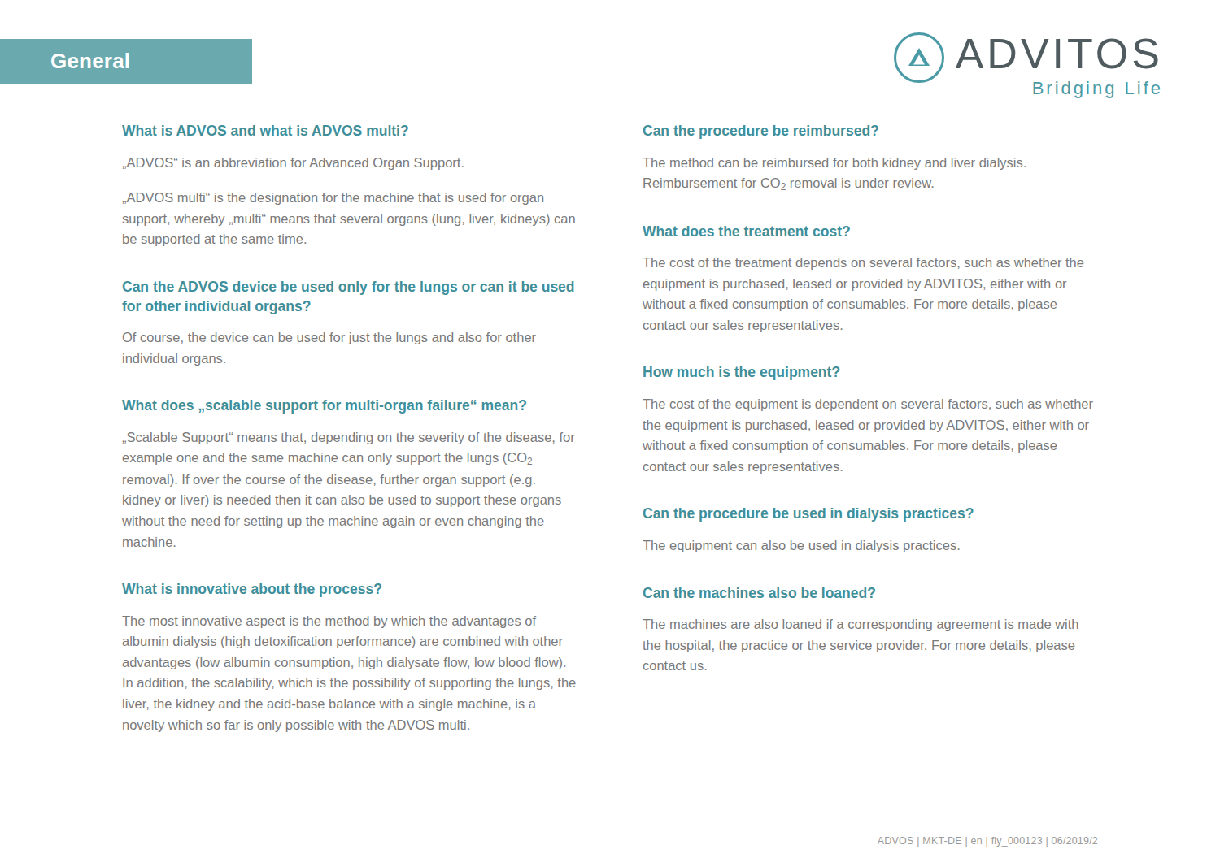General
ADVITOS
Bridging Life
What is ADVOS and what is ADVOS multi?
„ADVOS“ is an abbreviation for Advanced Organ Support.
„ADVOS multi“ is the designation for the machine that is used for organ support, whereby „multi“ means that several organs (lung, liver, kidneys) can be supported at the same time.
Can the ADVOS device be used only for the lungs or can it be used for other individual organs?
Of course, the device can be used for just the lungs and also for other individual organs.
What does „scalable support for multi-organ failure“ mean?
„Scalable Support“ means that, depending on the severity of the disease, for example one and the same machine can only support the lungs (CO2 removal). If over the course of the disease, further organ support (e.g. kidney or liver) is needed then it can also be used to support these organs without the need for setting up the machine again or even changing the machine.
What is innovative about the process?
The most innovative aspect is the method by which the advantages of albumin dialysis (high detoxification performance) are combined with other advantages (low albumin consumption, high dialysate flow, low blood flow). In addition, the scalability, which is the possibility of supporting the lungs, the liver, the kidney and the acid-base balance with a single machine, is a novelty which so far is only possible with the ADVOS multi.
Can the procedure be reimbursed?
The method can be reimbursed for both kidney and liver dialysis. Reimbursement for CO2 removal is under review.
What does the treatment cost?
The cost of the treatment depends on several factors, such as whether the equipment is purchased, leased or provided by ADVITOS, either with or without a fixed consumption of consumables. For more details, please contact our sales representatives.
How much is the equipment?
The cost of the equipment is dependent on several factors, such as whether the equipment is purchased, leased or provided by ADVITOS, either with or without a fixed consumption of consumables. For more details, please contact our sales representatives.
Can the procedure be used in dialysis practices?
The equipment can also be used in dialysis practices.
Can the machines also be loaned?
The machines are also loaned if a corresponding agreement is made with the hospital, the practice or the service provider. For more details, please contact us.
ADVOS | MKT-DE | en | fly_000123 | 06/2019/2